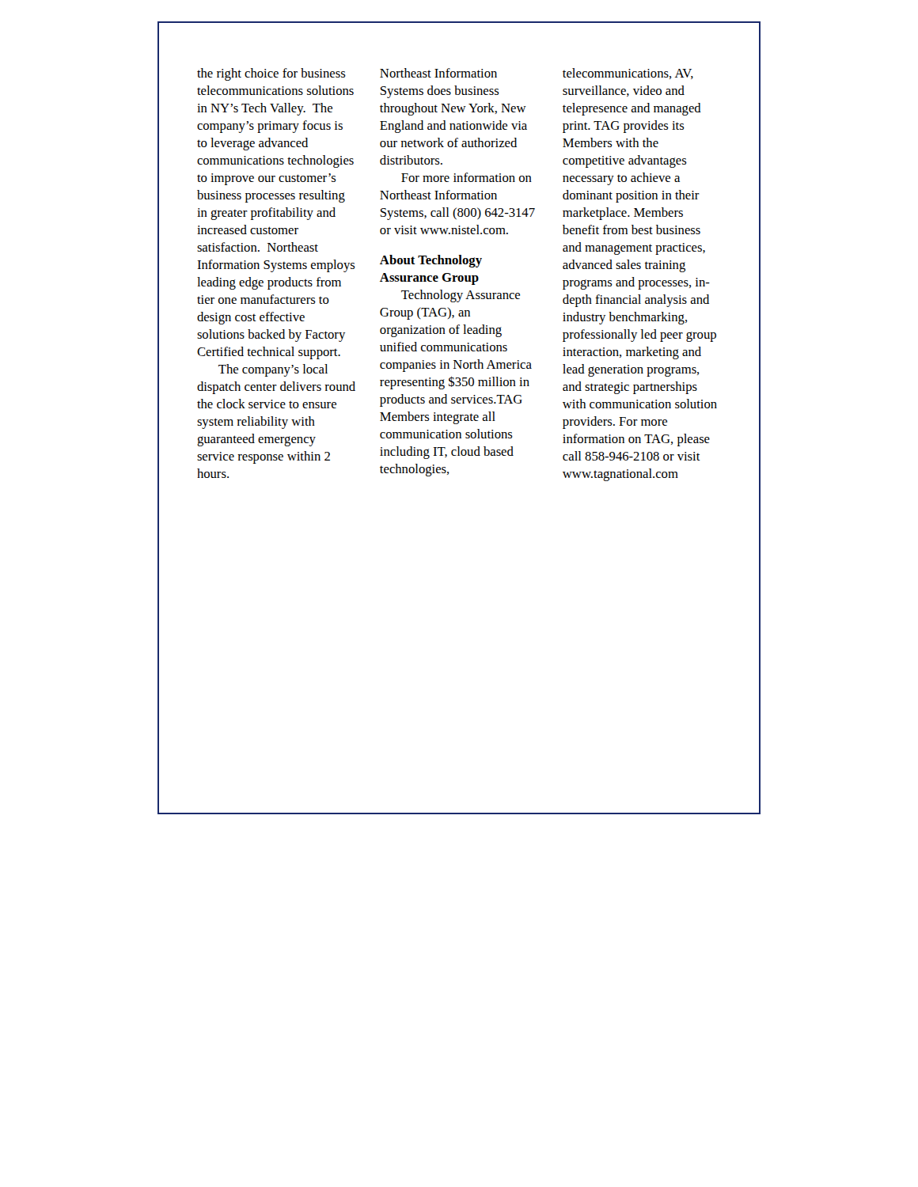the right choice for business telecommunications solutions in NY’s Tech Valley. The company’s primary focus is to leverage advanced communications technologies to improve our customer’s business processes resulting in greater profitability and increased customer satisfaction. Northeast Information Systems employs leading edge products from tier one manufacturers to design cost effective solutions backed by Factory Certified technical support.
The company’s local dispatch center delivers round the clock service to ensure system reliability with guaranteed emergency service response within 2 hours.
Northeast Information Systems does business throughout New York, New England and nationwide via our network of authorized distributors.
For more information on Northeast Information Systems, call (800) 642-3147 or visit www.nistel.com.
About Technology Assurance Group
Technology Assurance Group (TAG), an organization of leading unified communications companies in North America representing $350 million in products and services.TAG Members integrate all communication solutions including IT, cloud based technologies,
telecommunications, AV, surveillance, video and telepresence and managed print. TAG provides its Members with the competitive advantages necessary to achieve a dominant position in their marketplace. Members benefit from best business and management practices, advanced sales training programs and processes, in-depth financial analysis and industry benchmarking, professionally led peer group interaction, marketing and lead generation programs, and strategic partnerships with communication solution providers. For more information on TAG, please call 858-946-2108 or visit www.tagnational.com